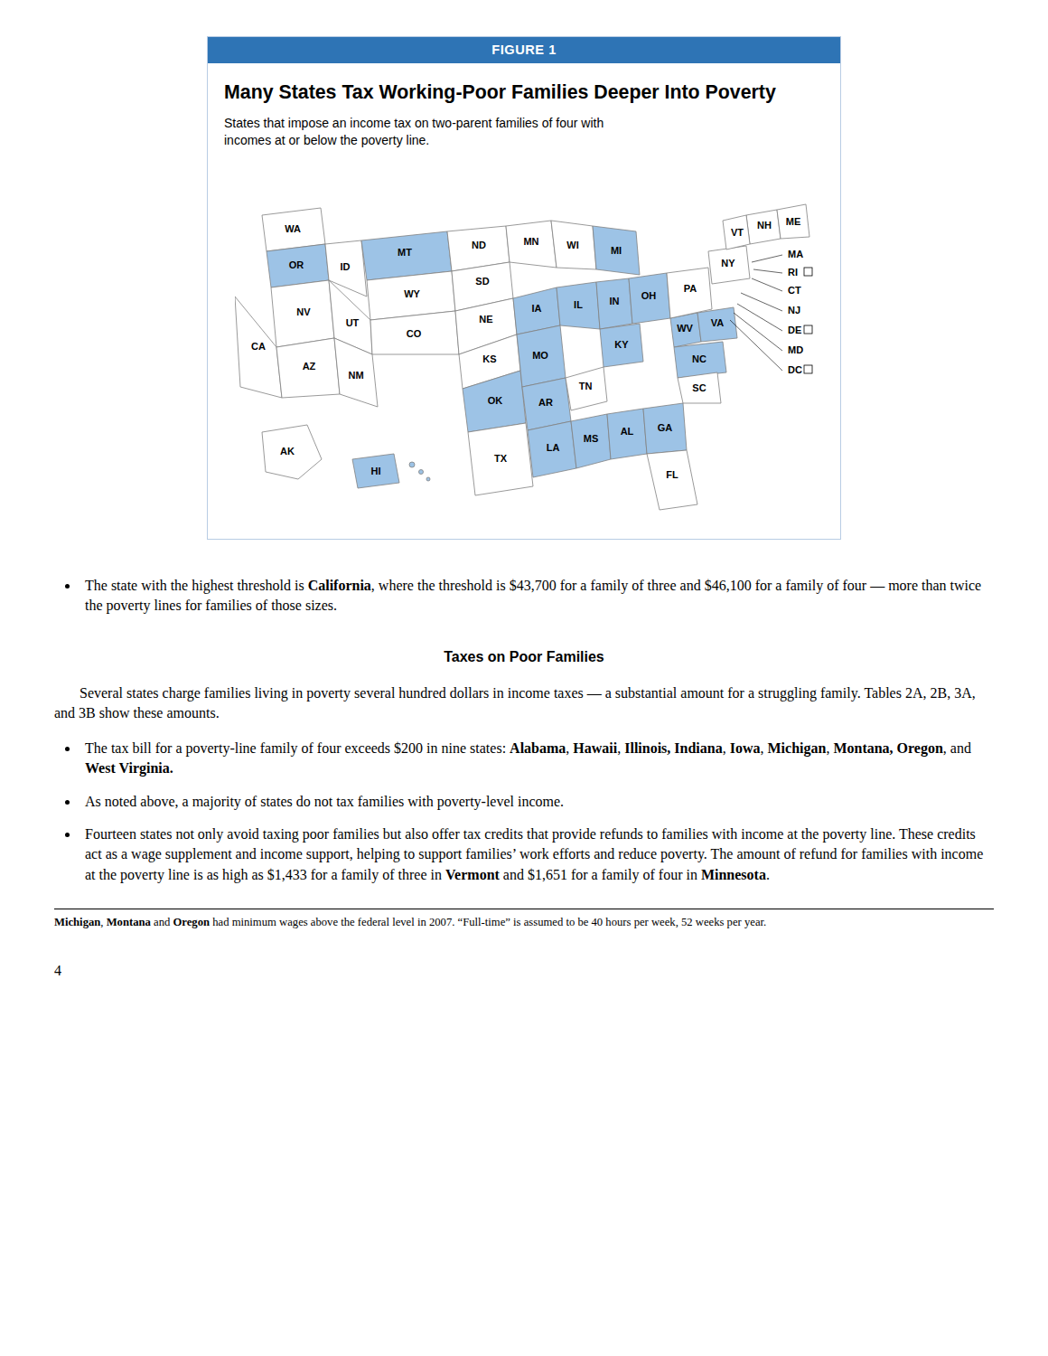FIGURE 1
Many States Tax Working-Poor Families Deeper Into Poverty
States that impose an income tax on two-parent families of four with
incomes at or below the poverty line.
WA OR ID MT WY NV UT CO CA AZ NM ND SD NE KS OK TX MN IA MO AR LA WI IL IN OH MI KY TN MS AL GA FL WV VA NC SC PA NY NH VT ME MA RI CT NJ DE MD DC AK HI
The state with the highest threshold is California, where the threshold is $43,700 for a family of three and $46,100 for a family of four — more than twice the poverty lines for families of those sizes.
Taxes on Poor Families
Several states charge families living in poverty several hundred dollars in income taxes — a substantial amount for a struggling family. Tables 2A, 2B, 3A, and 3B show these amounts.
The tax bill for a poverty-line family of four exceeds $200 in nine states: Alabama, Hawaii, Illinois, Indiana, Iowa, Michigan, Montana, Oregon, and West Virginia.
As noted above, a majority of states do not tax families with poverty-level income.
Fourteen states not only avoid taxing poor families but also offer tax credits that provide refunds to families with income at the poverty line. These credits act as a wage supplement and income support, helping to support families’ work efforts and reduce poverty. The amount of refund for families with income at the poverty line is as high as $1,433 for a family of three in Vermont and $1,651 for a family of four in Minnesota.
Michigan, Montana and Oregon had minimum wages above the federal level in 2007. “Full-time” is assumed to be 40 hours per week, 52 weeks per year.
4